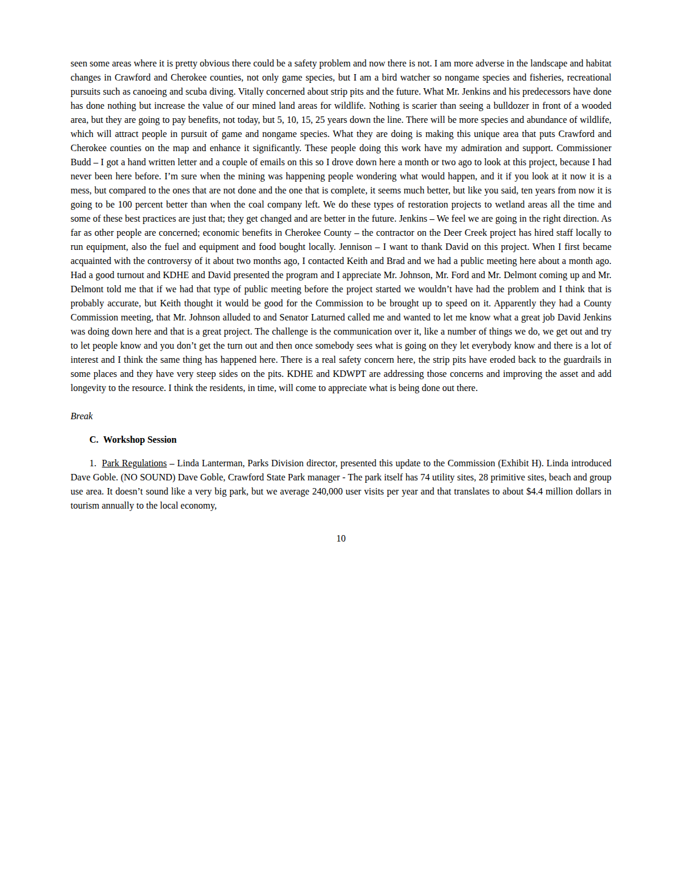seen some areas where it is pretty obvious there could be a safety problem and now there is not. I am more adverse in the landscape and habitat changes in Crawford and Cherokee counties, not only game species, but I am a bird watcher so nongame species and fisheries, recreational pursuits such as canoeing and scuba diving. Vitally concerned about strip pits and the future. What Mr. Jenkins and his predecessors have done has done nothing but increase the value of our mined land areas for wildlife. Nothing is scarier than seeing a bulldozer in front of a wooded area, but they are going to pay benefits, not today, but 5, 10, 15, 25 years down the line. There will be more species and abundance of wildlife, which will attract people in pursuit of game and nongame species. What they are doing is making this unique area that puts Crawford and Cherokee counties on the map and enhance it significantly. These people doing this work have my admiration and support. Commissioner Budd – I got a hand written letter and a couple of emails on this so I drove down here a month or two ago to look at this project, because I had never been here before. I’m sure when the mining was happening people wondering what would happen, and it if you look at it now it is a mess, but compared to the ones that are not done and the one that is complete, it seems much better, but like you said, ten years from now it is going to be 100 percent better than when the coal company left. We do these types of restoration projects to wetland areas all the time and some of these best practices are just that; they get changed and are better in the future. Jenkins – We feel we are going in the right direction. As far as other people are concerned; economic benefits in Cherokee County – the contractor on the Deer Creek project has hired staff locally to run equipment, also the fuel and equipment and food bought locally. Jennison – I want to thank David on this project. When I first became acquainted with the controversy of it about two months ago, I contacted Keith and Brad and we had a public meeting here about a month ago. Had a good turnout and KDHE and David presented the program and I appreciate Mr. Johnson, Mr. Ford and Mr. Delmont coming up and Mr. Delmont told me that if we had that type of public meeting before the project started we wouldn’t have had the problem and I think that is probably accurate, but Keith thought it would be good for the Commission to be brought up to speed on it. Apparently they had a County Commission meeting, that Mr. Johnson alluded to and Senator Laturned called me and wanted to let me know what a great job David Jenkins was doing down here and that is a great project. The challenge is the communication over it, like a number of things we do, we get out and try to let people know and you don’t get the turn out and then once somebody sees what is going on they let everybody know and there is a lot of interest and I think the same thing has happened here. There is a real safety concern here, the strip pits have eroded back to the guardrails in some places and they have very steep sides on the pits. KDHE and KDWPT are addressing those concerns and improving the asset and add longevity to the resource. I think the residents, in time, will come to appreciate what is being done out there.
Break
C. Workshop Session
1. Park Regulations – Linda Lanterman, Parks Division director, presented this update to the Commission (Exhibit H). Linda introduced Dave Goble. (NO SOUND) Dave Goble, Crawford State Park manager - The park itself has 74 utility sites, 28 primitive sites, beach and group use area. It doesn’t sound like a very big park, but we average 240,000 user visits per year and that translates to about $4.4 million dollars in tourism annually to the local economy,
10